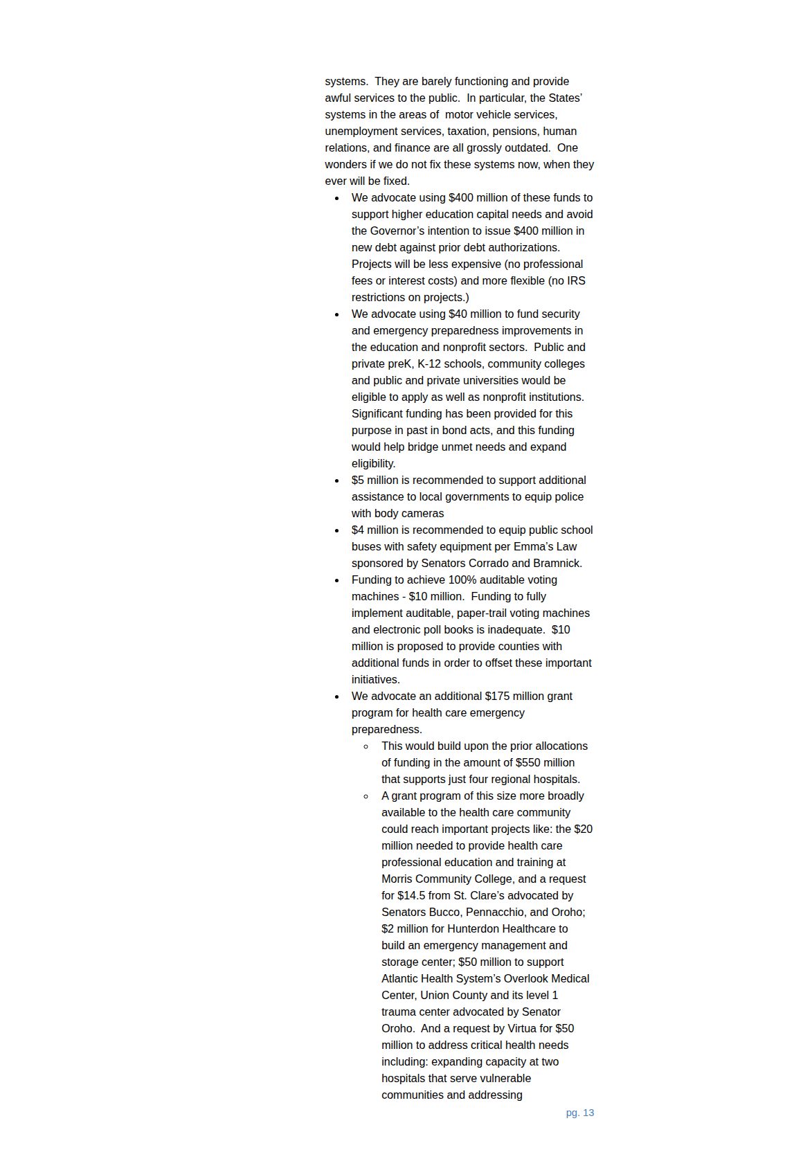systems. They are barely functioning and provide awful services to the public. In particular, the States’ systems in the areas of motor vehicle services, unemployment services, taxation, pensions, human relations, and finance are all grossly outdated. One wonders if we do not fix these systems now, when they ever will be fixed.
We advocate using $400 million of these funds to support higher education capital needs and avoid the Governor’s intention to issue $400 million in new debt against prior debt authorizations. Projects will be less expensive (no professional fees or interest costs) and more flexible (no IRS restrictions on projects.)
We advocate using $40 million to fund security and emergency preparedness improvements in the education and nonprofit sectors. Public and private preK, K-12 schools, community colleges and public and private universities would be eligible to apply as well as nonprofit institutions. Significant funding has been provided for this purpose in past in bond acts, and this funding would help bridge unmet needs and expand eligibility.
$5 million is recommended to support additional assistance to local governments to equip police with body cameras
$4 million is recommended to equip public school buses with safety equipment per Emma’s Law sponsored by Senators Corrado and Bramnick.
Funding to achieve 100% auditable voting machines - $10 million. Funding to fully implement auditable, paper-trail voting machines and electronic poll books is inadequate. $10 million is proposed to provide counties with additional funds in order to offset these important initiatives.
We advocate an additional $175 million grant program for health care emergency preparedness.
This would build upon the prior allocations of funding in the amount of $550 million that supports just four regional hospitals.
A grant program of this size more broadly available to the health care community could reach important projects like: the $20 million needed to provide health care professional education and training at Morris Community College, and a request for $14.5 from St. Clare’s advocated by Senators Bucco, Pennacchio, and Oroho; $2 million for Hunterdon Healthcare to build an emergency management and storage center; $50 million to support Atlantic Health System’s Overlook Medical Center, Union County and its level 1 trauma center advocated by Senator Oroho. And a request by Virtua for $50 million to address critical health needs including: expanding capacity at two hospitals that serve vulnerable communities and addressing
pg. 13